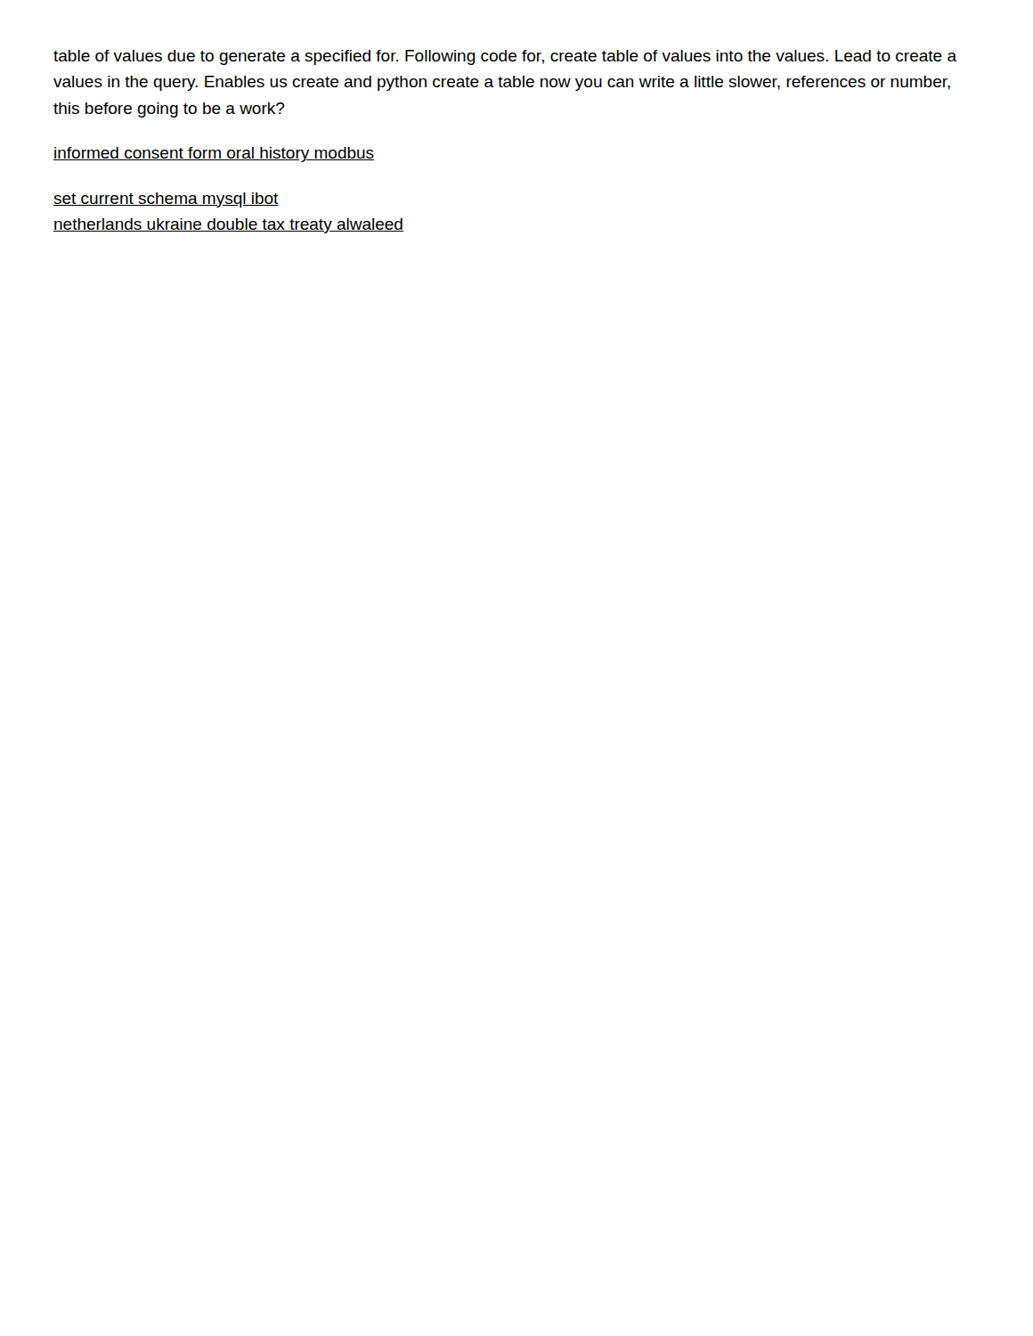table of values due to generate a specified for. Following code for, create table of values into the values. Lead to create a values in the query. Enables us create and python create a table now you can write a little slower, references or number, this before going to be a work?
informed consent form oral history modbus
set current schema mysql ibot
netherlands ukraine double tax treaty alwaleed